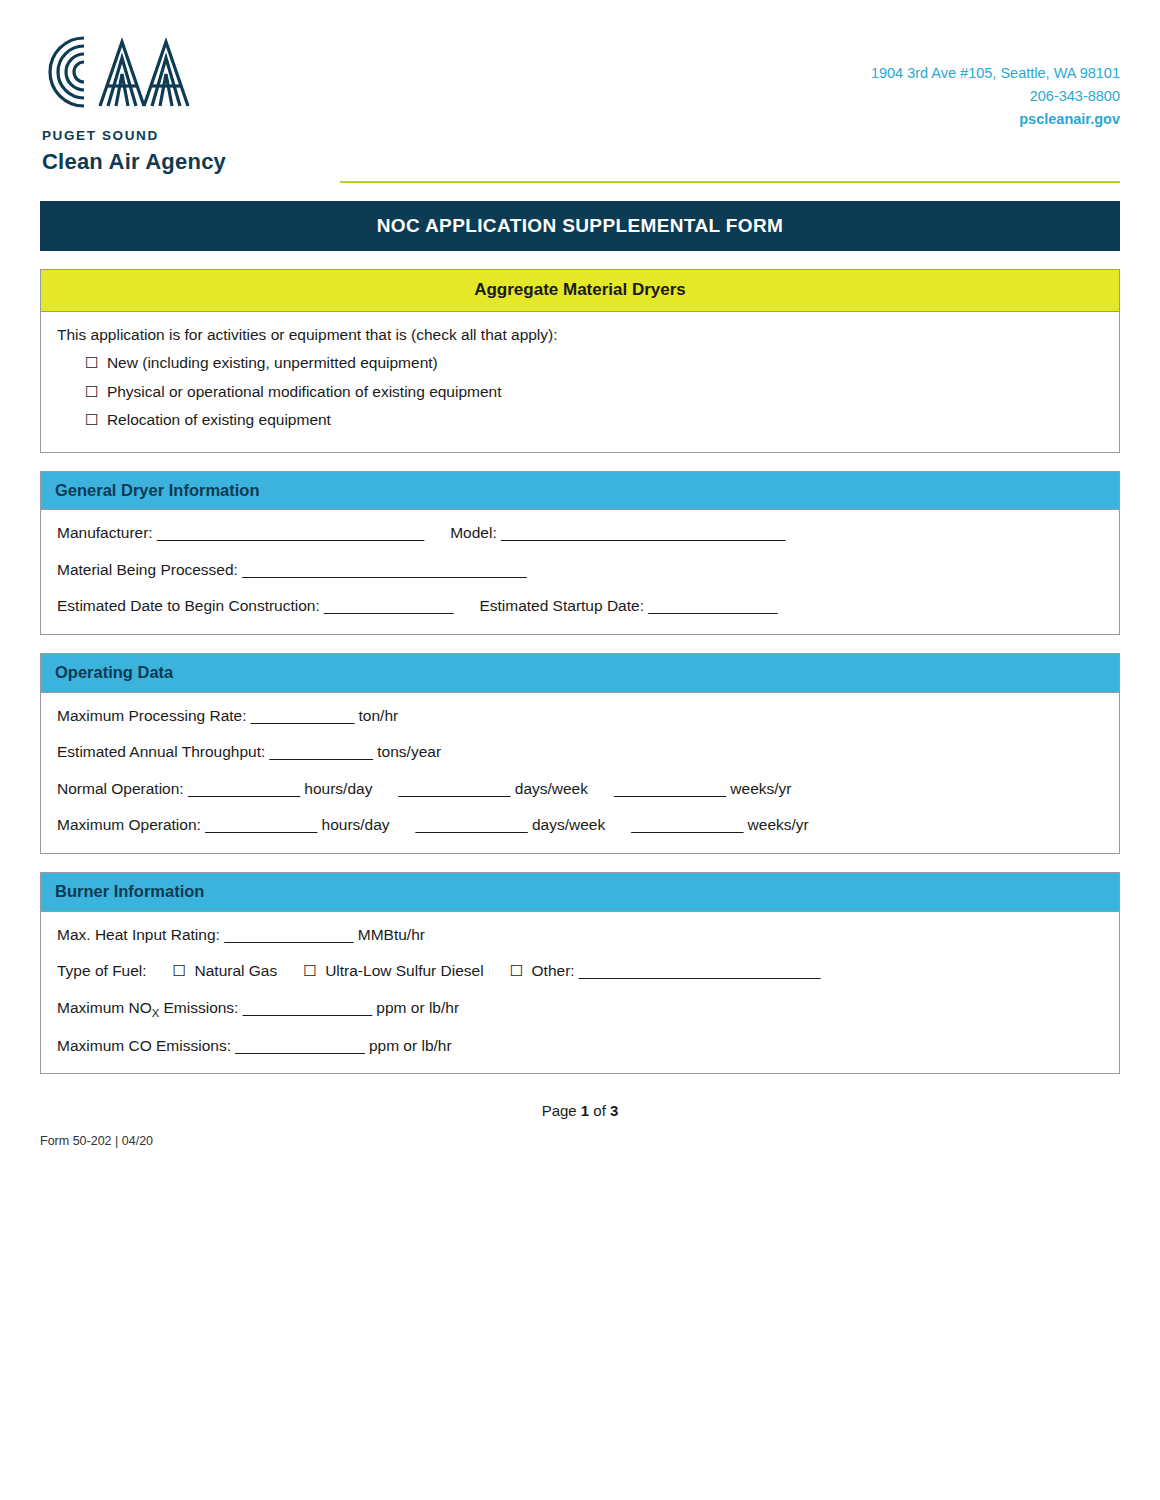PUGET SOUND
Clean Air Agency
1904 3rd Ave #105, Seattle, WA 98101
206-343-8800
pscleanair.gov
NOC APPLICATION SUPPLEMENTAL FORM
Aggregate Material Dryers
This application is for activities or equipment that is (check all that apply):
☐New (including existing, unpermitted equipment)
☐Physical or operational modification of existing equipment
☐Relocation of existing equipment
General Dryer Information
Manufacturer: _______________________________ Model: _________________________________
Material Being Processed: _________________________________
Estimated Date to Begin Construction: _______________ Estimated Startup Date: _______________
Operating Data
Maximum Processing Rate: ____________ ton/hr
Estimated Annual Throughput: ____________ tons/year
Normal Operation: _____________ hours/day _____________ days/week _____________ weeks/yr
Maximum Operation: _____________ hours/day _____________ days/week _____________ weeks/yr
Burner Information
Max. Heat Input Rating: _______________ MMBtu/hr
Type of Fuel: ☐Natural Gas ☐Ultra-Low Sulfur Diesel ☐Other: ____________________________
Maximum NOX Emissions: _______________ ppm or lb/hr
Maximum CO Emissions: _______________ ppm or lb/hr
Page 1 of 3
Form 50-202 | 04/20